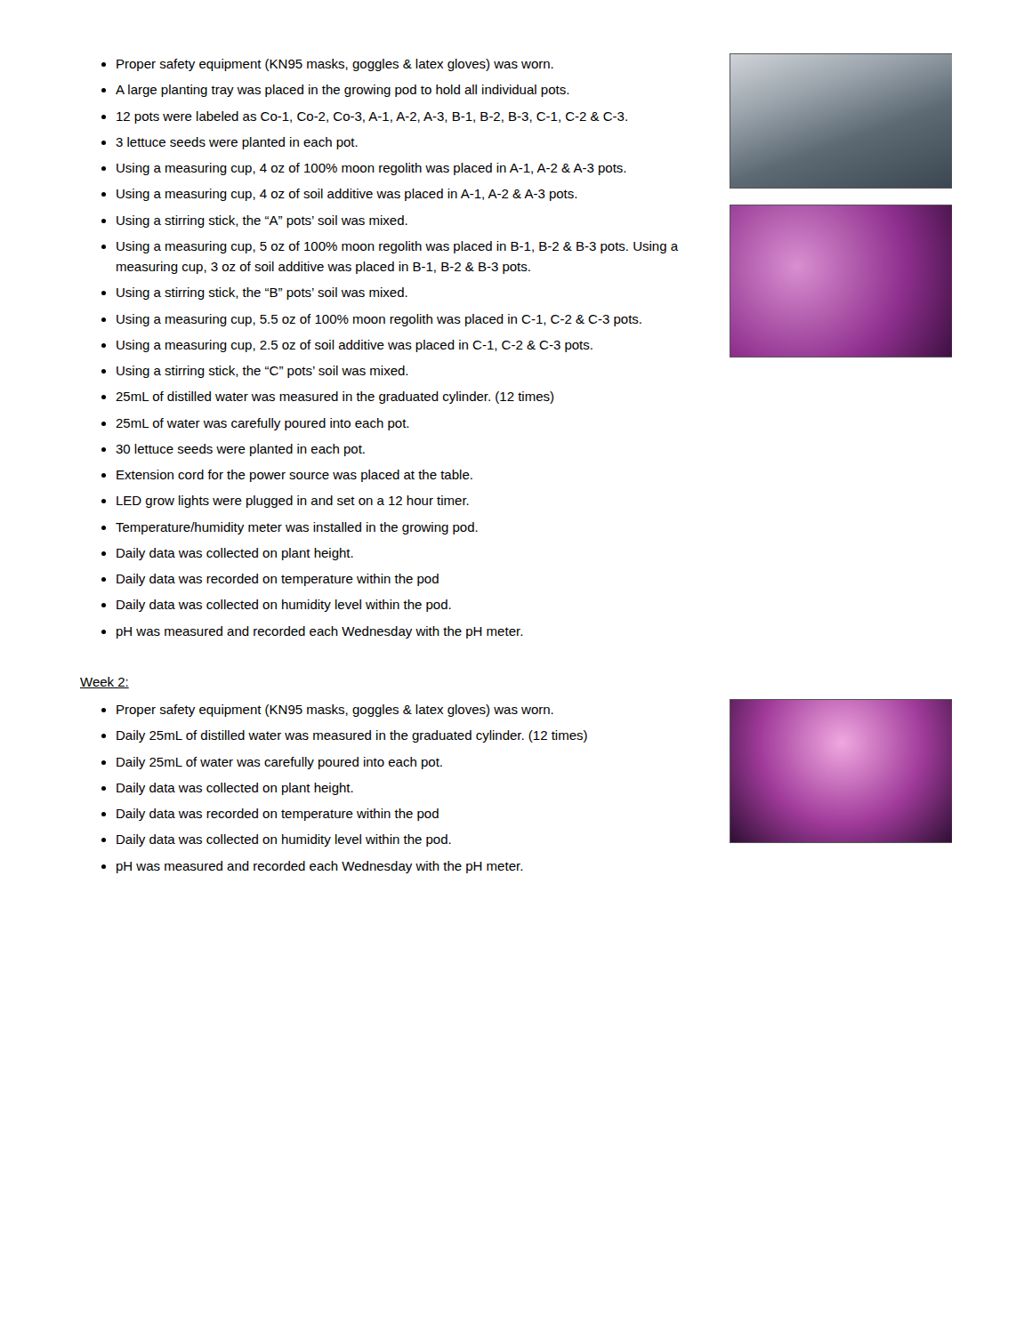Proper safety equipment (KN95 masks, goggles & latex gloves) was worn.
A large planting tray was placed in the growing pod to hold all individual pots.
12 pots were labeled as Co-1, Co-2, Co-3, A-1, A-2, A-3, B-1, B-2, B-3, C-1, C-2 & C-3.
3 lettuce seeds were planted in each pot.
Using a measuring cup, 4 oz of 100% moon regolith was placed in A-1, A-2 & A-3 pots.
Using a measuring cup, 4 oz of soil additive was placed in A-1, A-2 & A-3 pots.
Using a stirring stick, the “A” pots’ soil was mixed.
Using a measuring cup, 5 oz of 100% moon regolith was placed in B-1, B-2 & B-3 pots. Using a measuring cup, 3 oz of soil additive was placed in B-1, B-2 & B-3 pots.
Using a stirring stick, the “B” pots’ soil was mixed.
Using a measuring cup, 5.5 oz of 100% moon regolith was placed in C-1, C-2 & C-3 pots.
Using a measuring cup, 2.5 oz of soil additive was placed in C-1, C-2 & C-3 pots.
Using a stirring stick, the “C” pots’ soil was mixed.
25mL of distilled water was measured in the graduated cylinder. (12 times)
25mL of water was carefully poured into each pot.
30 lettuce seeds were planted in each pot.
Extension cord for the power source was placed at the table.
LED grow lights were plugged in and set on a 12 hour timer.
Temperature/humidity meter was installed in the growing pod.
Daily data was collected on plant height.
Daily data was recorded on temperature within the pod
Daily data was collected on humidity level within the pod.
pH was measured and recorded each Wednesday with the pH meter.
Week 2:
Proper safety equipment (KN95 masks, goggles & latex gloves) was worn.
Daily 25mL of distilled water was measured in the graduated cylinder. (12 times)
Daily 25mL of water was carefully poured into each pot.
Daily data was collected on plant height.
Daily data was recorded on temperature within the pod
Daily data was collected on humidity level within the pod.
pH was measured and recorded each Wednesday with the pH meter.